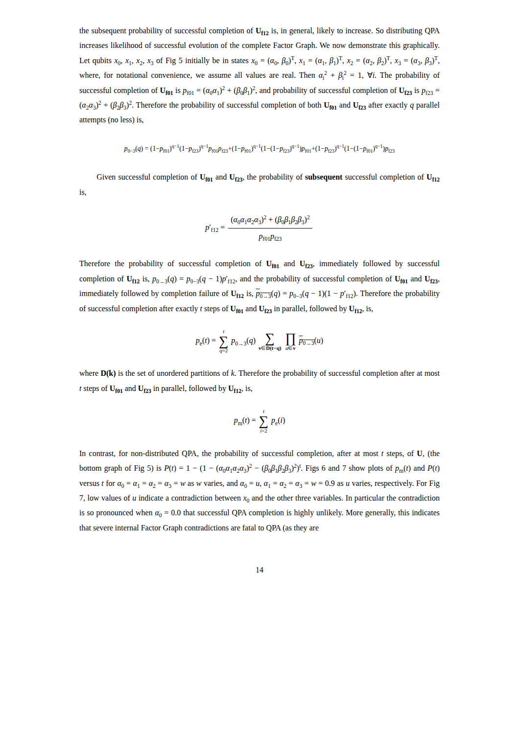the subsequent probability of successful completion of Uf12 is, in general, likely to increase. So distributing QPA increases likelihood of successful evolution of the complete Factor Graph. We now demonstrate this graphically. Let qubits x0, x1, x2, x3 of Fig 5 initially be in states x0 = (α0, β0)T, x1 = (α1, β1)T, x2 = (α2, β2)T, x3 = (α3, β3)T, where, for notational convenience, we assume all values are real. Then αi2 + βi2 = 1, ∀i. The probability of successful completion of Uf01 is pf01 = (α0α1)2 + (β0β1)2, and probability of successful completion of Uf23 is pf23 = (α2α3)2 + (β2β3)2. Therefore the probability of successful completion of both Uf01 and Uf23 after exactly q parallel attempts (no less) is,
p0−3(q) = (1−pf01)q−1(1−pf23)q−1pf01pf23+(1−pf01)q−1(1−(1−pf23)q−1)pf01+(1−pf23)q−1(1−(1−pf01)q−1)pf23
Given successful completion of Uf01 and Uf23, the probability of subsequent successful completion of Uf12 is,
p′f12 = (α0α1α2α3)2 + (β0β1β2β3)2 pf01pf23
Therefore the probability of successful completion of Uf01 and Uf23, immediately followed by successful completion of Uf12 is, p0→3(q) = p0−3(q − 1)p′f12, and the probability of successful completion of Uf01 and Uf23, immediately followed by completion failure of Uf12 is, p0→3(q) = p0−3(q − 1)(1 − p′f12). Therefore the probability of successful completion after exactly t steps of Uf01 and Uf23 in parallel, followed by Uf12, is,
pe(t) = t∑q=2 p0→3(q) ∑v∈D(t−q) ∏u∈v p0→3(u)
where D(k) is the set of unordered partitions of k. Therefore the probability of successful completion after at most t steps of Uf01 and Uf23 in parallel, followed by Uf12, is,
pm(t) = t∑i=2 pe(i)
In contrast, for non-distributed QPA, the probability of successful completion, after at most t steps, of U, (the bottom graph of Fig 5) is P(t) = 1 − (1 − (α0α1α2α3)2 − (β0β1β2β3)2)t. Figs 6 and 7 show plots of pm(t) and P(t) versus t for α0 = α1 = α2 = α3 = w as w varies, and α0 = u, α1 = α2 = α3 = w = 0.9 as u varies, respectively. For Fig 7, low values of u indicate a contradiction between x0 and the other three variables. In particular the contradiction is so pronounced when α0 = 0.0 that successful QPA completion is highly unlikely. More generally, this indicates that severe internal Factor Graph contradictions are fatal to QPA (as they are
14